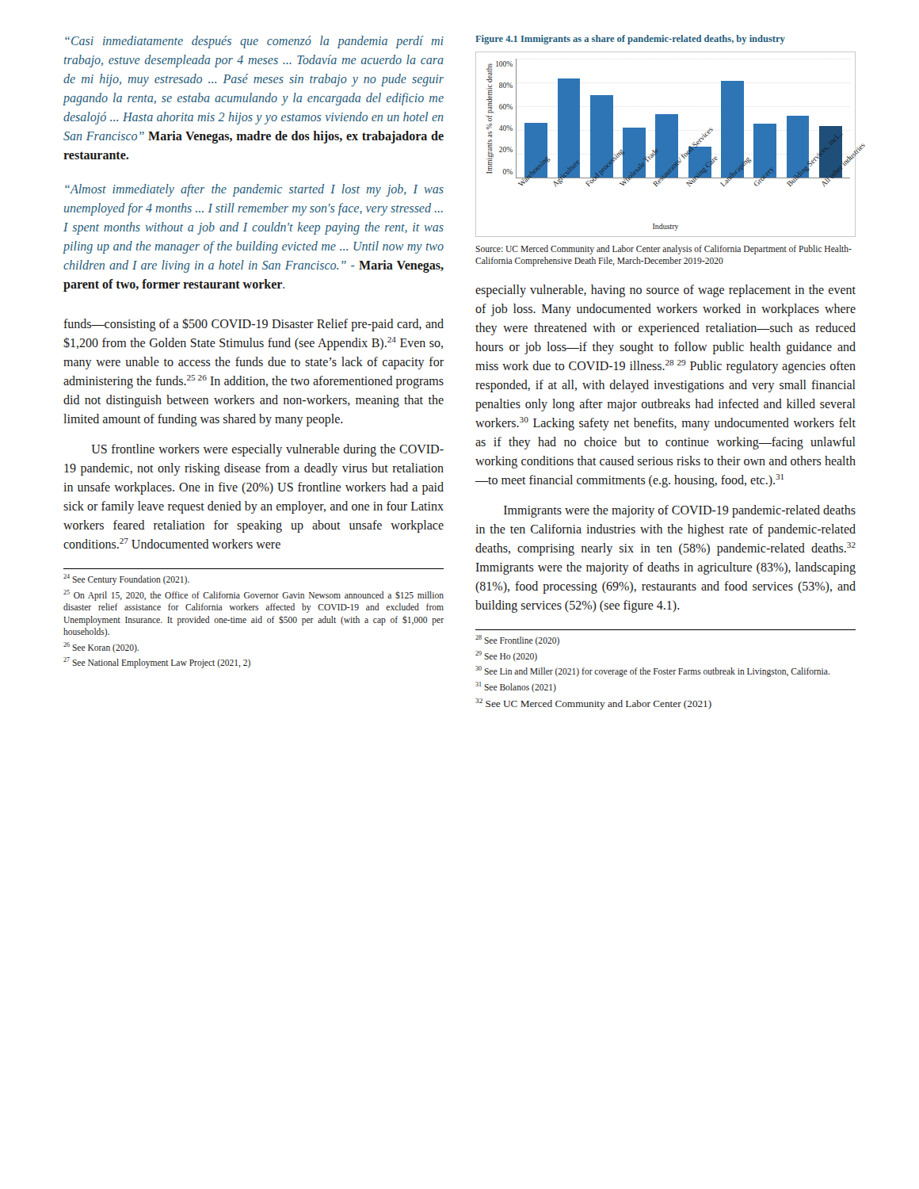“Casi inmediatamente después que comenzó la pandemia perdí mi trabajo, estuve desempleada por 4 meses ... Todavía me acuerdo la cara de mi hijo, muy estresado ... Pasé meses sin trabajo y no pude seguir pagando la renta, se estaba acumulando y la encargada del edificio me desalojó ... Hasta ahorita mis 2 hijos y yo estamos viviendo en un hotel en San Francisco” Maria Venegas, madre de dos hijos, ex trabajadora de restaurante.
“Almost immediately after the pandemic started I lost my job, I was unemployed for 4 months ... I still remember my son's face, very stressed ... I spent months without a job and I couldn't keep paying the rent, it was piling up and the manager of the building evicted me ... Until now my two children and I are living in a hotel in San Francisco.” - Maria Venegas, parent of two, former restaurant worker.
funds—consisting of a $500 COVID-19 Disaster Relief pre-paid card, and $1,200 from the Golden State Stimulus fund (see Appendix B).24 Even so, many were unable to access the funds due to state’s lack of capacity for administering the funds.25 26 In addition, the two aforementioned programs did not distinguish between workers and non-workers, meaning that the limited amount of funding was shared by many people.
US frontline workers were especially vulnerable during the COVID-19 pandemic, not only risking disease from a deadly virus but retaliation in unsafe workplaces. One in five (20%) US frontline workers had a paid sick or family leave request denied by an employer, and one in four Latinx workers feared retaliation for speaking up about unsafe workplace conditions.27 Undocumented workers were
24 See Century Foundation (2021).
25 On April 15, 2020, the Office of California Governor Gavin Newsom announced a $125 million disaster relief assistance for California workers affected by COVID-19 and excluded from Unemployment Insurance. It provided one-time aid of $500 per adult (with a cap of $1,000 per households).
26 See Koran (2020).
27 See National Employment Law Project (2021, 2)
Figure 4.1 Immigrants as a share of pandemic-related deaths, by industry
Immigrants as % of pandemic deaths
100% 80% 60% 40% 20% 0%
46%
83%
69%
42%
53%
26%
81%
45%
52%
43%
Warehousing Agriculture Food processing Wholesale Trade Restaurants/ food Services Nursing Care Landscaping Grocery Building Services, incl... All other industries
Industry
Source: UC Merced Community and Labor Center analysis of California Department of Public Health- California Comprehensive Death File, March-December 2019-2020
especially vulnerable, having no source of wage replacement in the event of job loss. Many undocumented workers worked in workplaces where they were threatened with or experienced retaliation—such as reduced hours or job loss—if they sought to follow public health guidance and miss work due to COVID-19 illness.28 29 Public regulatory agencies often responded, if at all, with delayed investigations and very small financial penalties only long after major outbreaks had infected and killed several workers.30 Lacking safety net benefits, many undocumented workers felt as if they had no choice but to continue working—facing unlawful working conditions that caused serious risks to their own and others health—to meet financial commitments (e.g. housing, food, etc.).31
Immigrants were the majority of COVID-19 pandemic-related deaths in the ten California industries with the highest rate of pandemic-related deaths, comprising nearly six in ten (58%) pandemic-related deaths.32 Immigrants were the majority of deaths in agriculture (83%), landscaping (81%), food processing (69%), restaurants and food services (53%), and building services (52%) (see figure 4.1).
28 See Frontline (2020)
29 See Ho (2020)
30 See Lin and Miller (2021) for coverage of the Foster Farms outbreak in Livingston, California.
31 See Bolanos (2021)
32 See UC Merced Community and Labor Center (2021)